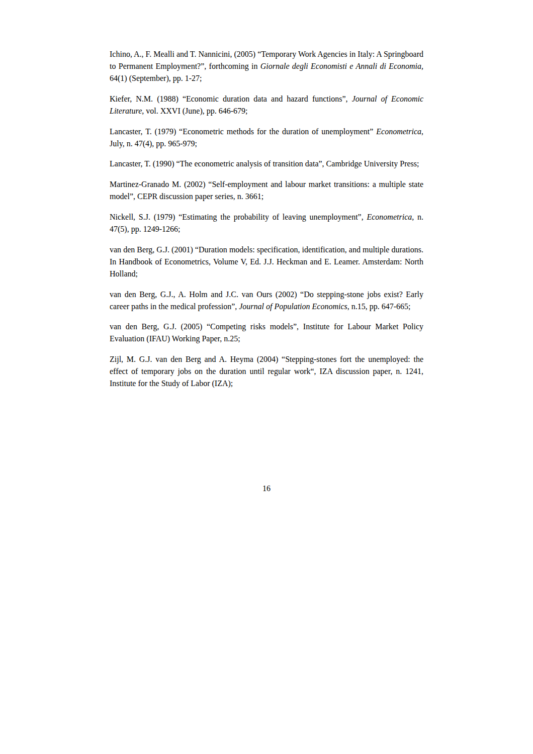Ichino, A., F. Mealli and T. Nannicini, (2005) “Temporary Work Agencies in Italy: A Springboard to Permanent Employment?”, forthcoming in Giornale degli Economisti e Annali di Economia, 64(1) (September), pp. 1-27;
Kiefer, N.M. (1988) “Economic duration data and hazard functions”, Journal of Economic Literature, vol. XXVI (June), pp. 646-679;
Lancaster, T. (1979) “Econometric methods for the duration of unemployment” Econometrica, July, n. 47(4), pp. 965-979;
Lancaster, T. (1990) “The econometric analysis of transition data”, Cambridge University Press;
Martinez-Granado M. (2002) “Self-employment and labour market transitions: a multiple state model”, CEPR discussion paper series, n. 3661;
Nickell, S.J. (1979) “Estimating the probability of leaving unemployment”, Econometrica, n. 47(5), pp. 1249-1266;
van den Berg, G.J. (2001) “Duration models: specification, identification, and multiple durations. In Handbook of Econometrics, Volume V, Ed. J.J. Heckman and E. Leamer. Amsterdam: North Holland;
van den Berg, G.J., A. Holm and J.C. van Ours (2002) “Do stepping-stone jobs exist? Early career paths in the medical profession”, Journal of Population Economics, n.15, pp. 647-665;
van den Berg, G.J. (2005) “Competing risks models”, Institute for Labour Market Policy Evaluation (IFAU) Working Paper, n.25;
Zijl, M. G.J. van den Berg and A. Heyma (2004) “Stepping-stones fort the unemployed: the effect of temporary jobs on the duration until regular work“, IZA discussion paper, n. 1241, Institute for the Study of Labor (IZA);
16